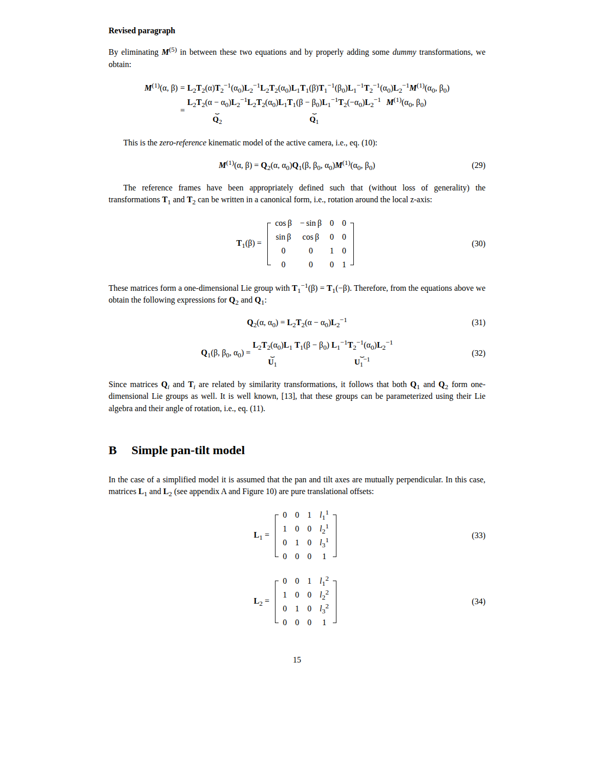Revised paragraph
By eliminating M(5) in between these two equations and by properly adding some dummy transformations, we obtain:
| M (1) (α, β) | = | L 2 T 2 (α) T 2 −1 (α 0 ) L 2 −1 L 2 T 2 (α 0 ) L 1 T 1 (β) T 1 −1 (β 0 ) L 1 −1 T 2 −1 (α 0 ) L 2 −1 M (1) (α 0 , β 0 ) |
| | = | L 2 T 2 (α − α 0 ) L 2 −1 ⏟ Q 2 L 2 T 2 (α 0 ) L 1 T 1 (β − β 0 ) L 1 −1 T 2 (−α 0 ) L 2 −1 ⏟ Q 1 M (1) (α 0 , β 0 ) |
This is the zero-reference kinematic model of the active camera, i.e., eq. (10):
M(1)(α, β) = Q2(α, α0)Q1(β, β0, α0)M(1)(α0, β0) (29)
The reference frames have been appropriately defined such that (without loss of generality) the transformations T1 and T2 can be written in a canonical form, i.e., rotation around the local z-axis:
T1(β) =
| cos β | − sin β | 0 | 0 |
| sin β | cos β | 0 | 0 |
| 0 | 0 | 1 | 0 |
| 0 | 0 | 0 | 1 |
(30)
These matrices form a one-dimensional Lie group with T1−1(β) = T1(−β). Therefore, from the equations above we obtain the following expressions for Q2 and Q1:
Q2(α, α0) = L2T2(α − α0)L2−1 (31)
Q1(β, β0, α0) = L2T2(α0)L1 ⏟ U1 T1(β − β0) L1−1T2−1(α0)L2−1 ⏟ U1−1 (32)
Since matrices Qi and Ti are related by similarity transformations, it follows that both Q1 and Q2 form one-dimensional Lie groups as well. It is well known, [13], that these groups can be parameterized using their Lie algebra and their angle of rotation, i.e., eq. (11).
BSimple pan-tilt model
In the case of a simplified model it is assumed that the pan and tilt axes are mutually perpendicular. In this case, matrices L1 and L2 (see appendix A and Figure 10) are pure translational offsets:
L1 =
| 0 | 0 | 1 | l 1 1 |
| 1 | 0 | 0 | l 2 1 |
| 0 | 1 | 0 | l 3 1 |
| 0 | 0 | 0 | 1 |
(33)
L2 =
| 0 | 0 | 1 | l 1 2 |
| 1 | 0 | 0 | l 2 2 |
| 0 | 1 | 0 | l 3 2 |
| 0 | 0 | 0 | 1 |
(34)
15